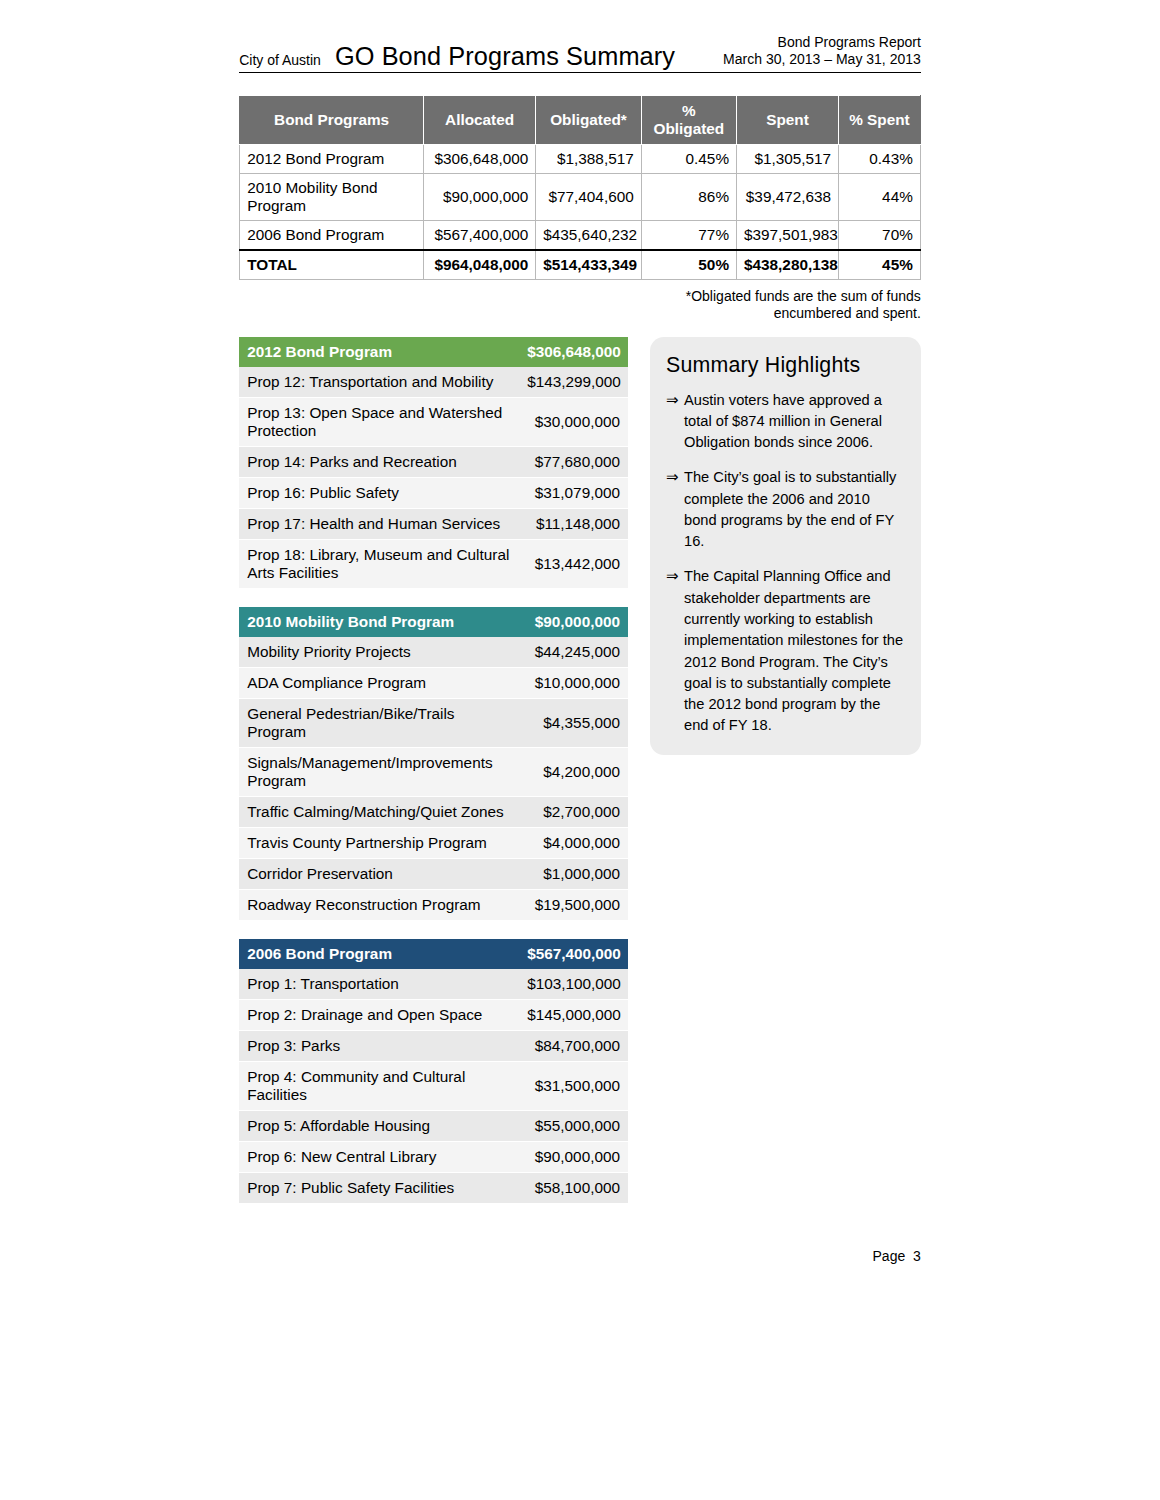City of Austin
GO Bond Programs Summary
Bond Programs Report
March 30, 2013 – May 31, 2013
| Bond Programs | Allocated | Obligated* | % Obligated | Spent | % Spent |
| --- | --- | --- | --- | --- | --- |
| 2012 Bond Program | $306,648,000 | $1,388,517 | 0.45% | $1,305,517 | 0.43% |
| 2010 Mobility Bond Program | $90,000,000 | $77,404,600 | 86% | $39,472,638 | 44% |
| 2006 Bond Program | $567,400,000 | $435,640,232 | 77% | $397,501,983 | 70% |
| TOTAL | $964,048,000 | $514,433,349 | 50% | $438,280,138 | 45% |
*Obligated funds are the sum of funds
encumbered and spent.
| 2012 Bond Program | $306,648,000 |
| --- | --- |
| Prop 12: Transportation and Mobility | $143,299,000 |
| Prop 13: Open Space and Watershed Protection | $30,000,000 |
| Prop 14: Parks and Recreation | $77,680,000 |
| Prop 16: Public Safety | $31,079,000 |
| Prop 17: Health and Human Services | $11,148,000 |
| Prop 18: Library, Museum and Cultural Arts Facilities | $13,442,000 |
| 2010 Mobility Bond Program | $90,000,000 |
| --- | --- |
| Mobility Priority Projects | $44,245,000 |
| ADA Compliance Program | $10,000,000 |
| General Pedestrian/Bike/Trails Program | $4,355,000 |
| Signals/Management/Improvements Program | $4,200,000 |
| Traffic Calming/Matching/Quiet Zones | $2,700,000 |
| Travis County Partnership Program | $4,000,000 |
| Corridor Preservation | $1,000,000 |
| Roadway Reconstruction Program | $19,500,000 |
| 2006 Bond Program | $567,400,000 |
| --- | --- |
| Prop 1: Transportation | $103,100,000 |
| Prop 2: Drainage and Open Space | $145,000,000 |
| Prop 3: Parks | $84,700,000 |
| Prop 4: Community and Cultural Facilities | $31,500,000 |
| Prop 5: Affordable Housing | $55,000,000 |
| Prop 6: New Central Library | $90,000,000 |
| Prop 7: Public Safety Facilities | $58,100,000 |
Summary Highlights
⇒ Austin voters have approved a total of $874 million in General Obligation bonds since 2006.
⇒ The City’s goal is to substantially complete the 2006 and 2010 bond programs by the end of FY 16.
⇒ The Capital Planning Office and stakeholder departments are currently working to establish implementation milestones for the 2012 Bond Program. The City’s goal is to substantially complete the 2012 bond program by the end of FY 18.
Page 3